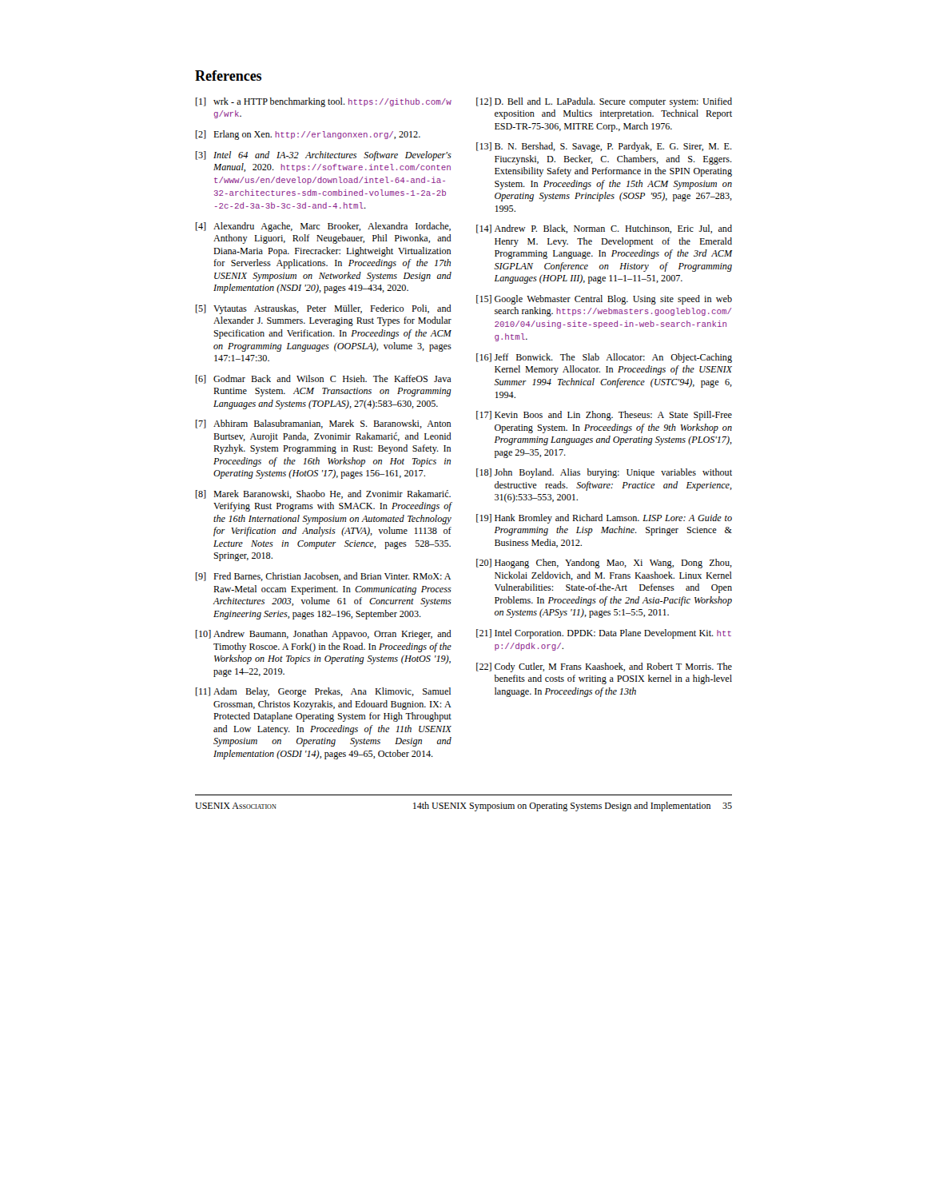References
[1] wrk - a HTTP benchmarking tool. https://github.com/wg/wrk.
[2] Erlang on Xen. http://erlangonxen.org/, 2012.
[3] Intel 64 and IA-32 Architectures Software Developer's Manual, 2020. https://software.intel.com/content/www/us/en/develop/download/intel-64-and-ia-32-architectures-sdm-combined-volumes-1-2a-2b-2c-2d-3a-3b-3c-3d-and-4.html.
[4] Alexandru Agache, Marc Brooker, Alexandra Iordache, Anthony Liguori, Rolf Neugebauer, Phil Piwonka, and Diana-Maria Popa. Firecracker: Lightweight Virtualization for Serverless Applications. In Proceedings of the 17th USENIX Symposium on Networked Systems Design and Implementation (NSDI '20), pages 419–434, 2020.
[5] Vytautas Astrauskas, Peter Müller, Federico Poli, and Alexander J. Summers. Leveraging Rust Types for Modular Specification and Verification. In Proceedings of the ACM on Programming Languages (OOPSLA), volume 3, pages 147:1–147:30.
[6] Godmar Back and Wilson C Hsieh. The KaffeOS Java Runtime System. ACM Transactions on Programming Languages and Systems (TOPLAS), 27(4):583–630, 2005.
[7] Abhiram Balasubramanian, Marek S. Baranowski, Anton Burtsev, Aurojit Panda, Zvonimir Rakamarić, and Leonid Ryzhyk. System Programming in Rust: Beyond Safety. In Proceedings of the 16th Workshop on Hot Topics in Operating Systems (HotOS '17), pages 156–161, 2017.
[8] Marek Baranowski, Shaobo He, and Zvonimir Rakamarić. Verifying Rust Programs with SMACK. In Proceedings of the 16th International Symposium on Automated Technology for Verification and Analysis (ATVA), volume 11138 of Lecture Notes in Computer Science, pages 528–535. Springer, 2018.
[9] Fred Barnes, Christian Jacobsen, and Brian Vinter. RMoX: A Raw-Metal occam Experiment. In Communicating Process Architectures 2003, volume 61 of Concurrent Systems Engineering Series, pages 182–196, September 2003.
[10] Andrew Baumann, Jonathan Appavoo, Orran Krieger, and Timothy Roscoe. A Fork() in the Road. In Proceedings of the Workshop on Hot Topics in Operating Systems (HotOS '19), page 14–22, 2019.
[11] Adam Belay, George Prekas, Ana Klimovic, Samuel Grossman, Christos Kozyrakis, and Edouard Bugnion. IX: A Protected Dataplane Operating System for High Throughput and Low Latency. In Proceedings of the 11th USENIX Symposium on Operating Systems Design and Implementation (OSDI '14), pages 49–65, October 2014.
[12] D. Bell and L. LaPadula. Secure computer system: Unified exposition and Multics interpretation. Technical Report ESD-TR-75-306, MITRE Corp., March 1976.
[13] B. N. Bershad, S. Savage, P. Pardyak, E. G. Sirer, M. E. Fiuczynski, D. Becker, C. Chambers, and S. Eggers. Extensibility Safety and Performance in the SPIN Operating System. In Proceedings of the 15th ACM Symposium on Operating Systems Principles (SOSP '95), page 267–283, 1995.
[14] Andrew P. Black, Norman C. Hutchinson, Eric Jul, and Henry M. Levy. The Development of the Emerald Programming Language. In Proceedings of the 3rd ACM SIGPLAN Conference on History of Programming Languages (HOPL III), page 11–1–11–51, 2007.
[15] Google Webmaster Central Blog. Using site speed in web search ranking. https://webmasters.googleblog.com/2010/04/using-site-speed-in-web-search-ranking.html.
[16] Jeff Bonwick. The Slab Allocator: An Object-Caching Kernel Memory Allocator. In Proceedings of the USENIX Summer 1994 Technical Conference (USTC'94), page 6, 1994.
[17] Kevin Boos and Lin Zhong. Theseus: A State Spill-Free Operating System. In Proceedings of the 9th Workshop on Programming Languages and Operating Systems (PLOS'17), page 29–35, 2017.
[18] John Boyland. Alias burying: Unique variables without destructive reads. Software: Practice and Experience, 31(6):533–553, 2001.
[19] Hank Bromley and Richard Lamson. LISP Lore: A Guide to Programming the Lisp Machine. Springer Science & Business Media, 2012.
[20] Haogang Chen, Yandong Mao, Xi Wang, Dong Zhou, Nickolai Zeldovich, and M. Frans Kaashoek. Linux Kernel Vulnerabilities: State-of-the-Art Defenses and Open Problems. In Proceedings of the 2nd Asia-Pacific Workshop on Systems (APSys '11), pages 5:1–5:5, 2011.
[21] Intel Corporation. DPDK: Data Plane Development Kit. http://dpdk.org/.
[22] Cody Cutler, M Frans Kaashoek, and Robert T Morris. The benefits and costs of writing a POSIX kernel in a high-level language. In Proceedings of the 13th
USENIX Association
14th USENIX Symposium on Operating Systems Design and Implementation35